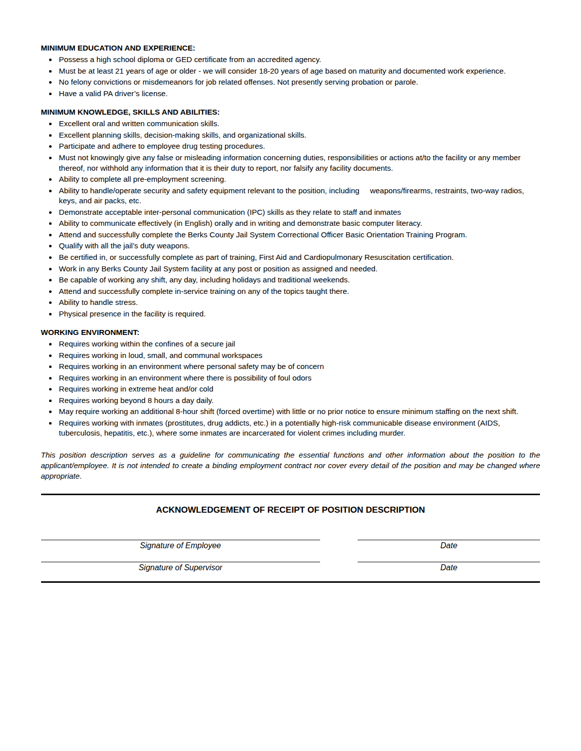Minimum Education and Experience:
Possess a high school diploma or GED certificate from an accredited agency.
Must be at least 21 years of age or older - we will consider 18-20 years of age based on maturity and documented work experience.
No felony convictions or misdemeanors for job related offenses. Not presently serving probation or parole.
Have a valid PA driver’s license.
Minimum Knowledge, Skills and Abilities:
Excellent oral and written communication skills.
Excellent planning skills, decision-making skills, and organizational skills.
Participate and adhere to employee drug testing procedures.
Must not knowingly give any false or misleading information concerning duties, responsibilities or actions at/to the facility or any member thereof, nor withhold any information that it is their duty to report, nor falsify any facility documents.
Ability to complete all pre-employment screening.
Ability to handle/operate security and safety equipment relevant to the position, including weapons/firearms, restraints, two-way radios, keys, and air packs, etc.
Demonstrate acceptable inter-personal communication (IPC) skills as they relate to staff and inmates
Ability to communicate effectively (in English) orally and in writing and demonstrate basic computer literacy.
Attend and successfully complete the Berks County Jail System Correctional Officer Basic Orientation Training Program.
Qualify with all the jail’s duty weapons.
Be certified in, or successfully complete as part of training, First Aid and Cardiopulmonary Resuscitation certification.
Work in any Berks County Jail System facility at any post or position as assigned and needed.
Be capable of working any shift, any day, including holidays and traditional weekends.
Attend and successfully complete in-service training on any of the topics taught there.
Ability to handle stress.
Physical presence in the facility is required.
Working Environment:
Requires working within the confines of a secure jail
Requires working in loud, small, and communal workspaces
Requires working in an environment where personal safety may be of concern
Requires working in an environment where there is possibility of foul odors
Requires working in extreme heat and/or cold
Requires working beyond 8 hours a day daily.
May require working an additional 8-hour shift (forced overtime) with little or no prior notice to ensure minimum staffing on the next shift.
Requires working with inmates (prostitutes, drug addicts, etc.) in a potentially high-risk communicable disease environment (AIDS, tuberculosis, hepatitis, etc.), where some inmates are incarcerated for violent crimes including murder.
This position description serves as a guideline for communicating the essential functions and other information about the position to the applicant/employee. It is not intended to create a binding employment contract nor cover every detail of the position and may be changed where appropriate.
ACKNOWLEDGEMENT OF RECEIPT OF POSITION DESCRIPTION
| Signature of Employee | | Date |
| Signature of Supervisor | | Date |